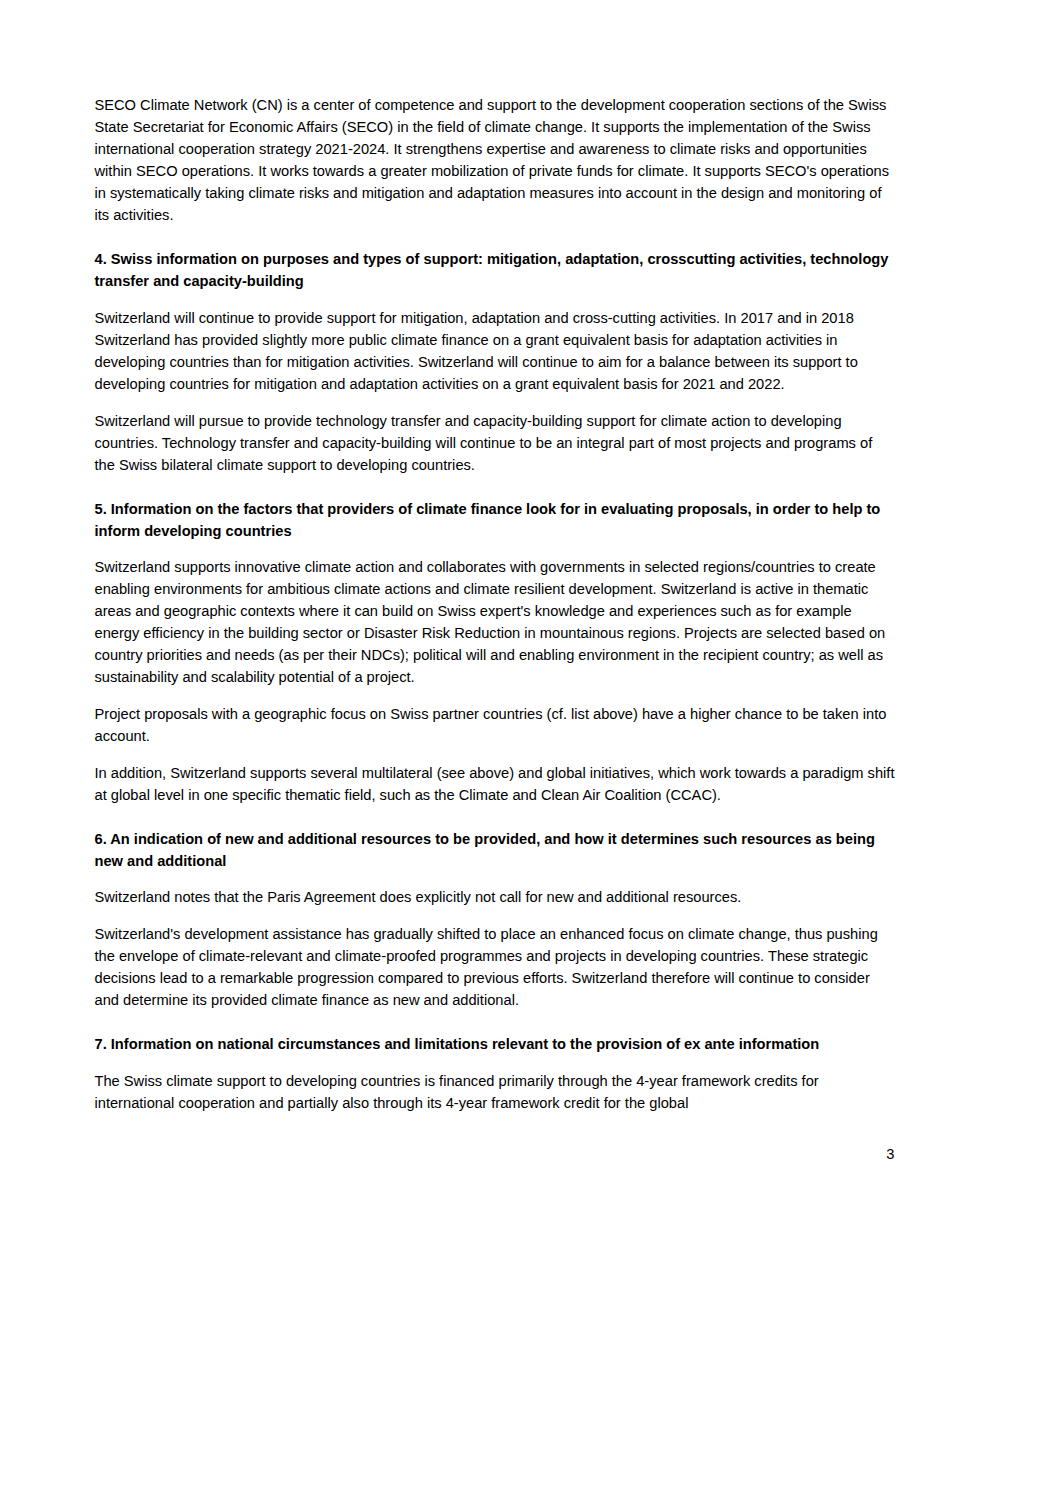SECO Climate Network (CN) is a center of competence and support to the development cooperation sections of the Swiss State Secretariat for Economic Affairs (SECO) in the field of climate change. It supports the implementation of the Swiss international cooperation strategy 2021-2024. It strengthens expertise and awareness to climate risks and opportunities within SECO operations. It works towards a greater mobilization of private funds for climate. It supports SECO's operations in systematically taking climate risks and mitigation and adaptation measures into account in the design and monitoring of its activities.
4. Swiss information on purposes and types of support: mitigation, adaptation, crosscutting activities, technology transfer and capacity-building
Switzerland will continue to provide support for mitigation, adaptation and cross-cutting activities. In 2017 and in 2018 Switzerland has provided slightly more public climate finance on a grant equivalent basis for adaptation activities in developing countries than for mitigation activities. Switzerland will continue to aim for a balance between its support to developing countries for mitigation and adaptation activities on a grant equivalent basis for 2021 and 2022.
Switzerland will pursue to provide technology transfer and capacity-building support for climate action to developing countries. Technology transfer and capacity-building will continue to be an integral part of most projects and programs of the Swiss bilateral climate support to developing countries.
5. Information on the factors that providers of climate finance look for in evaluating proposals, in order to help to inform developing countries
Switzerland supports innovative climate action and collaborates with governments in selected regions/countries to create enabling environments for ambitious climate actions and climate resilient development. Switzerland is active in thematic areas and geographic contexts where it can build on Swiss expert's knowledge and experiences such as for example energy efficiency in the building sector or Disaster Risk Reduction in mountainous regions. Projects are selected based on country priorities and needs (as per their NDCs); political will and enabling environment in the recipient country; as well as sustainability and scalability potential of a project.
Project proposals with a geographic focus on Swiss partner countries (cf. list above) have a higher chance to be taken into account.
In addition, Switzerland supports several multilateral (see above) and global initiatives, which work towards a paradigm shift at global level in one specific thematic field, such as the Climate and Clean Air Coalition (CCAC).
6. An indication of new and additional resources to be provided, and how it determines such resources as being new and additional
Switzerland notes that the Paris Agreement does explicitly not call for new and additional resources.
Switzerland's development assistance has gradually shifted to place an enhanced focus on climate change, thus pushing the envelope of climate-relevant and climate-proofed programmes and projects in developing countries. These strategic decisions lead to a remarkable progression compared to previous efforts. Switzerland therefore will continue to consider and determine its provided climate finance as new and additional.
7. Information on national circumstances and limitations relevant to the provision of ex ante information
The Swiss climate support to developing countries is financed primarily through the 4-year framework credits for international cooperation and partially also through its 4-year framework credit for the global
3